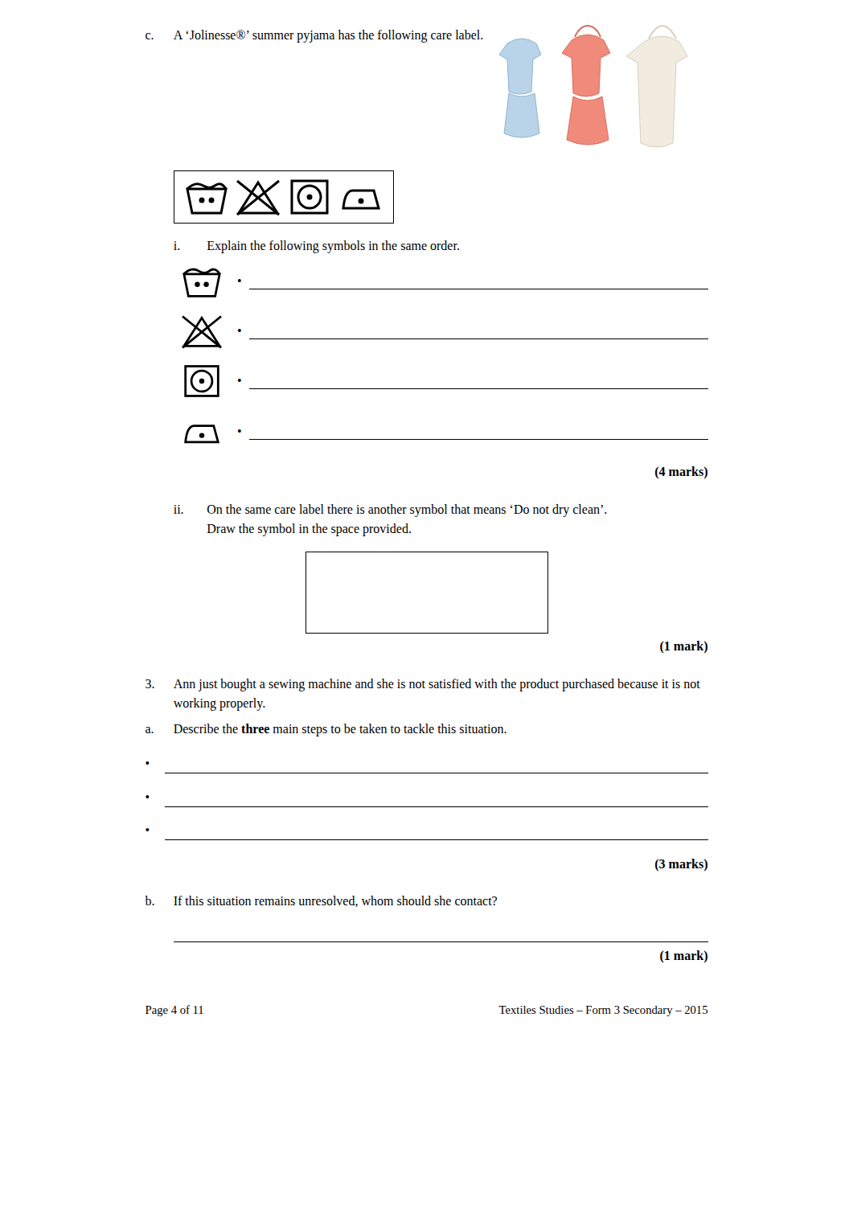c.
A ‘Jolinesse®’ summer pyjama has the following care label.
i.
Explain the following symbols in the same order.
•
•
•
•
(4 marks)
ii.
On the same care label there is another symbol that means ‘Do not dry clean’.
Draw the symbol in the space provided.
(1 mark)
3.
Ann just bought a sewing machine and she is not satisfied with the product purchased because it is not working properly.
a.
Describe the three main steps to be taken to tackle this situation.
•
•
•
(3 marks)
b.
If this situation remains unresolved, whom should she contact?
(1 mark)
Page 4 of 11
Textiles Studies – Form 3 Secondary – 2015